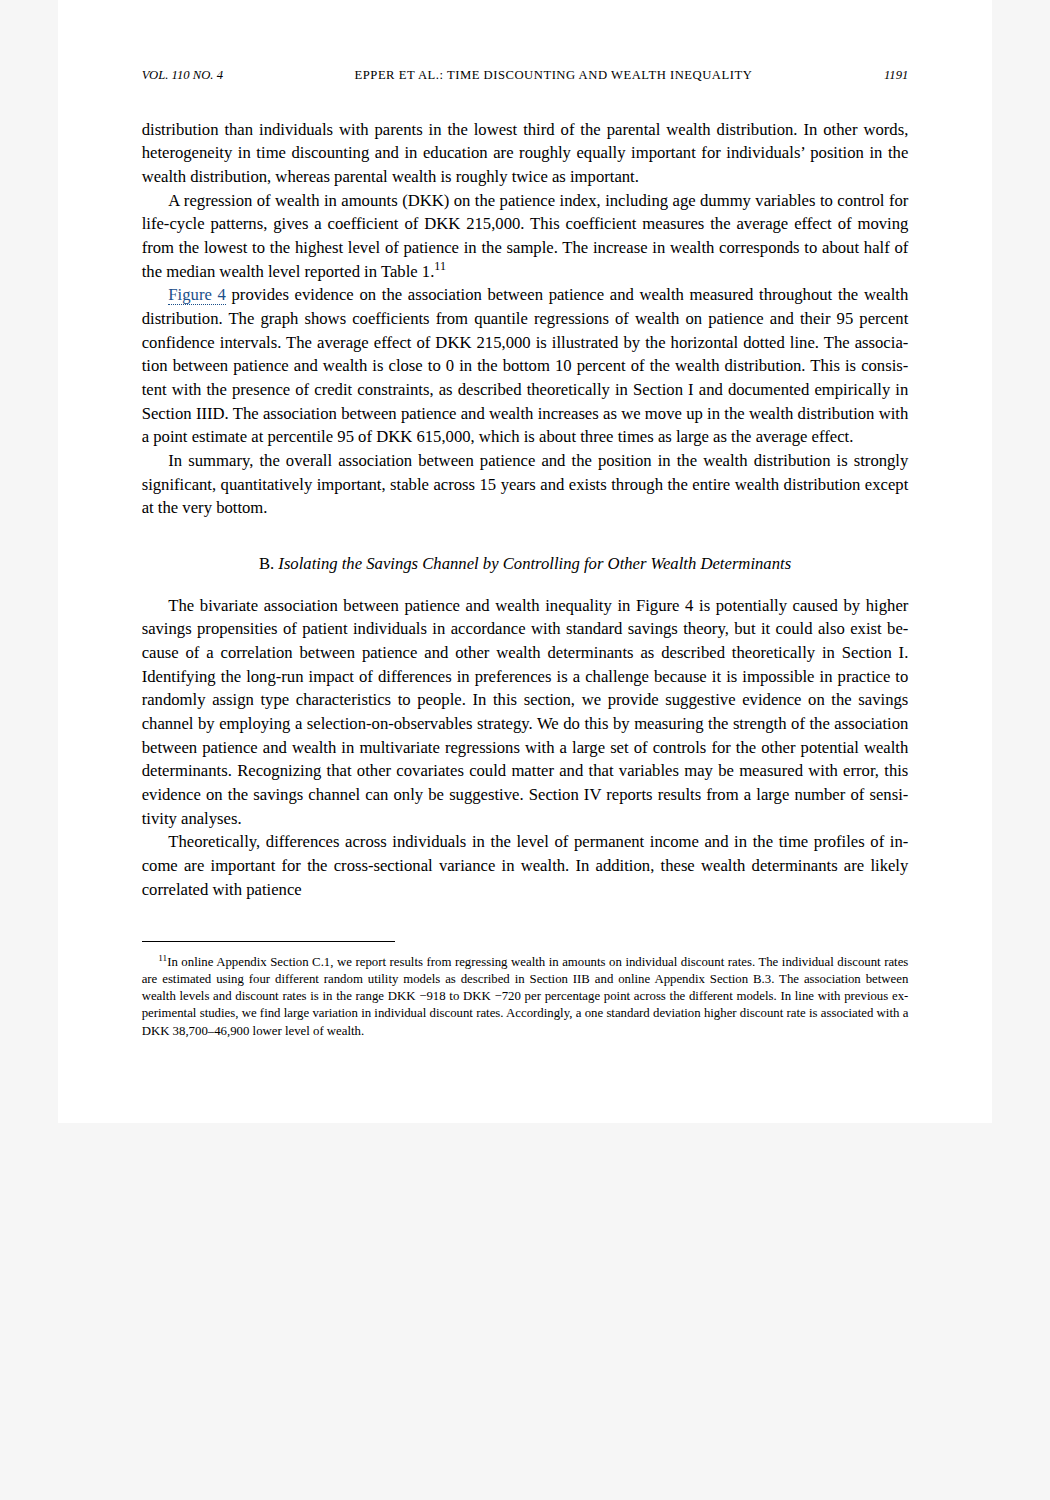VOL. 110 NO. 4 EPPER ET AL.: TIME DISCOUNTING AND WEALTH INEQUALITY 1191
distribution than individuals with parents in the lowest third of the parental wealth distribution. In other words, heterogeneity in time discounting and in education are roughly equally important for individuals’ position in the wealth distribution, whereas parental wealth is roughly twice as important.
A regression of wealth in amounts (DKK) on the patience index, including age dummy variables to control for life-cycle patterns, gives a coefficient of DKK 215,000. This coefficient measures the average effect of moving from the lowest to the highest level of patience in the sample. The increase in wealth corresponds to about half of the median wealth level reported in Table 1.11
Figure 4 provides evidence on the association between patience and wealth measured throughout the wealth distribution. The graph shows coefficients from quantile regressions of wealth on patience and their 95 percent confidence intervals. The average effect of DKK 215,000 is illustrated by the horizontal dotted line. The association between patience and wealth is close to 0 in the bottom 10 percent of the wealth distribution. This is consistent with the presence of credit constraints, as described theoretically in Section I and documented empirically in Section IIID. The association between patience and wealth increases as we move up in the wealth distribution with a point estimate at percentile 95 of DKK 615,000, which is about three times as large as the average effect.
In summary, the overall association between patience and the position in the wealth distribution is strongly significant, quantitatively important, stable across 15 years and exists through the entire wealth distribution except at the very bottom.
B. Isolating the Savings Channel by Controlling for Other Wealth Determinants
The bivariate association between patience and wealth inequality in Figure 4 is potentially caused by higher savings propensities of patient individuals in accordance with standard savings theory, but it could also exist because of a correlation between patience and other wealth determinants as described theoretically in Section I. Identifying the long-run impact of differences in preferences is a challenge because it is impossible in practice to randomly assign type characteristics to people. In this section, we provide suggestive evidence on the savings channel by employing a selection-on-observables strategy. We do this by measuring the strength of the association between patience and wealth in multivariate regressions with a large set of controls for the other potential wealth determinants. Recognizing that other covariates could matter and that variables may be measured with error, this evidence on the savings channel can only be suggestive. Section IV reports results from a large number of sensitivity analyses.
Theoretically, differences across individuals in the level of permanent income and in the time profiles of income are important for the cross-sectional variance in wealth. In addition, these wealth determinants are likely correlated with patience
11In online Appendix Section C.1, we report results from regressing wealth in amounts on individual discount rates. The individual discount rates are estimated using four different random utility models as described in Section IIB and online Appendix Section B.3. The association between wealth levels and discount rates is in the range DKK −918 to DKK −720 per percentage point across the different models. In line with previous experimental studies, we find large variation in individual discount rates. Accordingly, a one standard deviation higher discount rate is associated with a DKK 38,700–46,900 lower level of wealth.